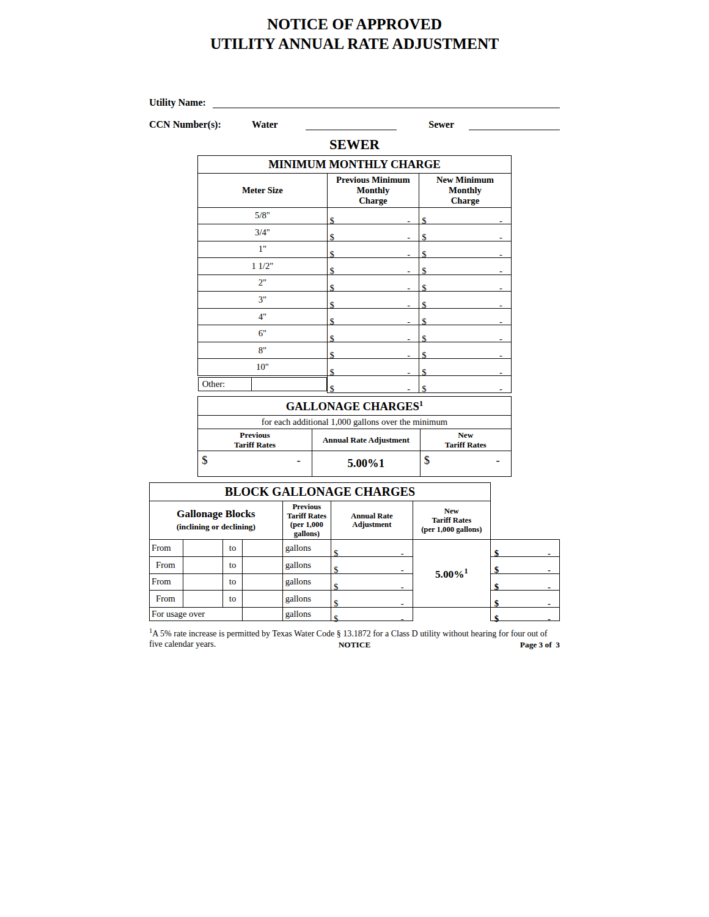NOTICE OF APPROVED
UTILITY ANNUAL RATE ADJUSTMENT
Utility Name:
CCN Number(s): Water Sewer
SEWER
| MINIMUM MONTHLY CHARGE |
| Meter Size | Previous Minimum Monthly Charge | New Minimum Monthly Charge |
| 5/8" | $ - | $ - |
| 3/4" | $ - | $ - |
| 1" | $ - | $ - |
| 1 1/2" | $ - | $ - |
| 2" | $ - | $ - |
| 3" | $ - | $ - |
| 4" | $ - | $ - |
| 6" | $ - | $ - |
| 8" | $ - | $ - |
| 10" | $ - | $ - |
| / Other: / / | $ - | $ - |
| GALLONAGE CHARGES 1 |
| for each additional 1,000 gallons over the minimum |
| Previous Tariff Rates | Annual Rate Adjustment | New Tariff Rates |
| $ - | 5.00%1 | $ - |
| BLOCK GALLONAGE CHARGES |
| Gallonage Blocks (inclining or declining) | Previous Tariff Rates (per 1,000 gallons) | Annual Rate Adjustment | New Tariff Rates (per 1,000 gallons) |
| From | | to | | gallons | $ - | 5.00% 1 | $ - |
| From | | to | | gallons | $ - | $ - |
| From | | to | | gallons | $ - | $ - |
| From | | to | | gallons | $ - | $ - |
| For usage over | | gallons | $ - | | $ - |
1A 5% rate increase is permitted by Texas Water Code § 13.1872 for a Class D utility without hearing for four out of five calendar years.
NOTICE
Page 3 of 3